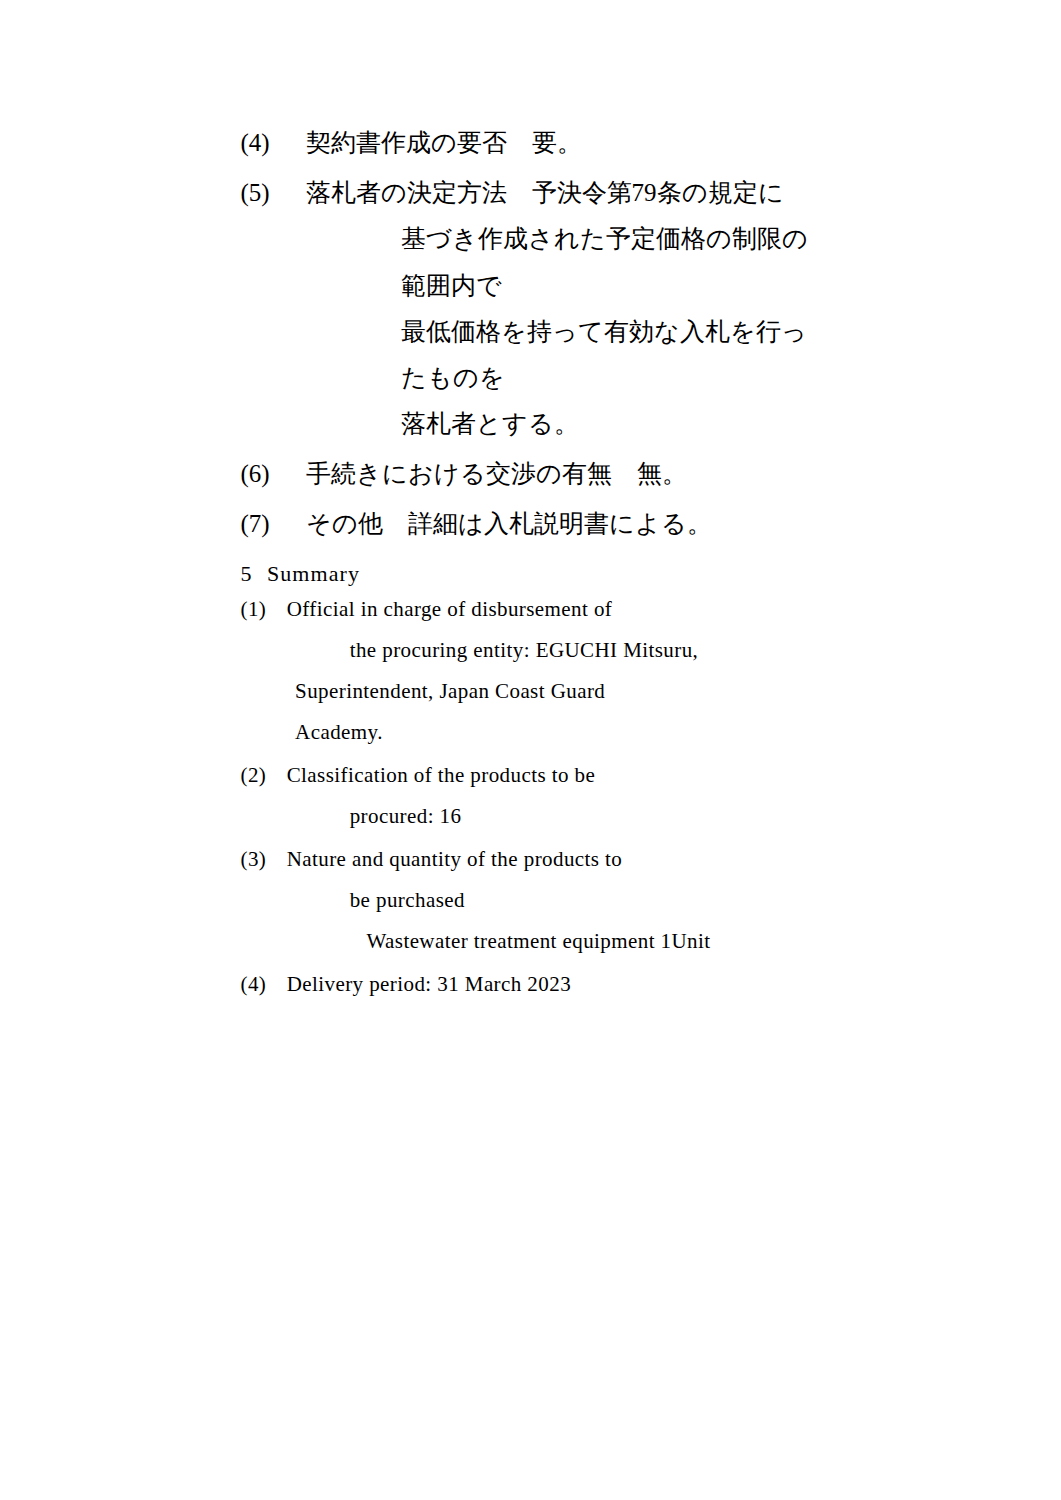(4) 契約書作成の要否　要。
(5) 落札者の決定方法　予決令第79条の規定に 基づき作成された予定価格の制限の範囲内で 最低価格を持って有効な入札を行ったものを 落札者とする。
(6) 手続きにおける交渉の有無　無。
(7) その他　詳細は入札説明書による。
5 Summary
(1) Official in charge of disbursement of the procuring entity: EGUCHI Mitsuru, Superintendent, Japan Coast Guard Academy.
(2) Classification of the products to be procured: 16
(3) Nature and quantity of the products to be purchased Wastewater treatment equipment 1Unit
(4) Delivery period: 31 March 2023